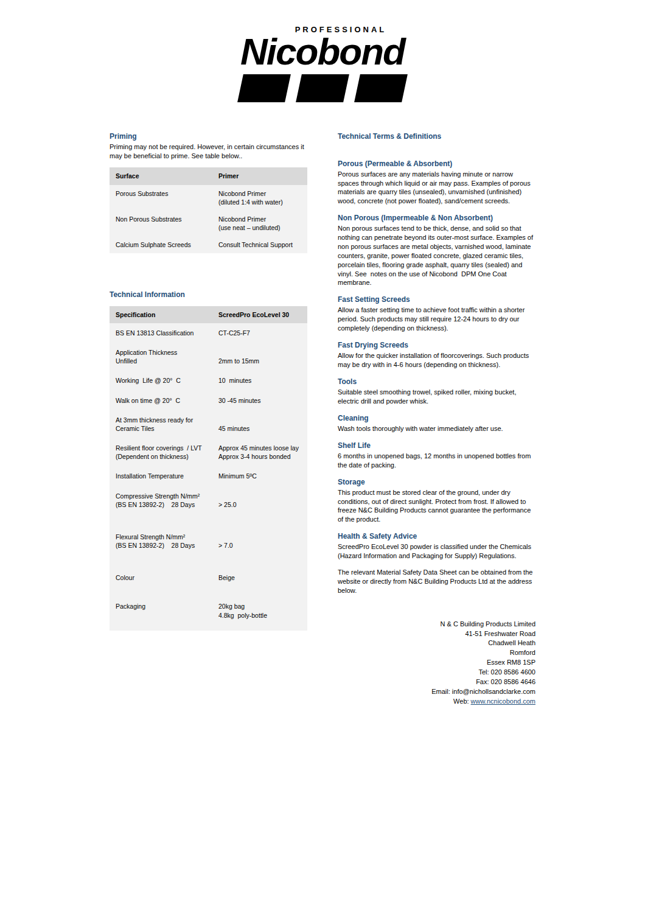PROFESSIONAL
Nicobond
Priming
Priming may not be required. However, in certain circumstances it may be beneficial to prime. See table below..
| Surface | Primer |
| --- | --- |
| Porous Substrates | Nicobond Primer (diluted 1:4 with water) |
| Non Porous Substrates | Nicobond Primer (use neat – undiluted) |
| Calcium Sulphate Screeds | Consult Technical Support |
Technical Information
| Specification | ScreedPro EcoLevel 30 |
| --- | --- |
| BS EN 13813 Classification | CT-C25-F7 |
| Application Thickness Unfilled | 2mm to 15mm |
| Working Life @ 20° C | 10 minutes |
| Walk on time @ 20° C | 30 -45 minutes |
| At 3mm thickness ready for Ceramic Tiles | 45 minutes |
| Resilient floor coverings / LVT (Dependent on thickness) | Approx 45 minutes loose lay Approx 3-4 hours bonded |
| Installation Temperature | Minimum 5ºC |
| Compressive Strength N/mm² (BS EN 13892-2) 28 Days | > 25.0 |
| Flexural Strength N/mm² (BS EN 13892-2) 28 Days | > 7.0 |
| Colour | Beige |
| Packaging | 20kg bag 4.8kg poly-bottle |
Technical Terms & Definitions
Porous (Permeable & Absorbent)
Porous surfaces are any materials having minute or narrow spaces through which liquid or air may pass. Examples of porous materials are quarry tiles (unsealed), unvarnished (unfinished) wood, concrete (not power floated), sand/cement screeds.
Non Porous (Impermeable & Non Absorbent)
Non porous surfaces tend to be thick, dense, and solid so that nothing can penetrate beyond its outer-most surface. Examples of non porous surfaces are metal objects, varnished wood, laminate counters, granite, power floated concrete, glazed ceramic tiles, porcelain tiles, flooring grade asphalt, quarry tiles (sealed) and vinyl. See notes on the use of Nicobond DPM One Coat membrane.
Fast Setting Screeds
Allow a faster setting time to achieve foot traffic within a shorter period. Such products may still require 12-24 hours to dry our completely (depending on thickness).
Fast Drying Screeds
Allow for the quicker installation of floorcoverings. Such products may be dry with in 4-6 hours (depending on thickness).
Tools
Suitable steel smoothing trowel, spiked roller, mixing bucket, electric drill and powder whisk.
Cleaning
Wash tools thoroughly with water immediately after use.
Shelf Life
6 months in unopened bags, 12 months in unopened bottles from the date of packing.
Storage
This product must be stored clear of the ground, under dry conditions, out of direct sunlight. Protect from frost. If allowed to freeze N&C Building Products cannot guarantee the performance of the product.
Health & Safety Advice
ScreedPro EcoLevel 30 powder is classified under the Chemicals (Hazard Information and Packaging for Supply) Regulations.
The relevant Material Safety Data Sheet can be obtained from the website or directly from N&C Building Products Ltd at the address below.
N & C Building Products Limited
41-51 Freshwater Road
Chadwell Heath
Romford
Essex RM8 1SP
Tel: 020 8586 4600
Fax: 020 8586 4646
Email: info@nichollsandclarke.com
Web: www.ncnicobond.com